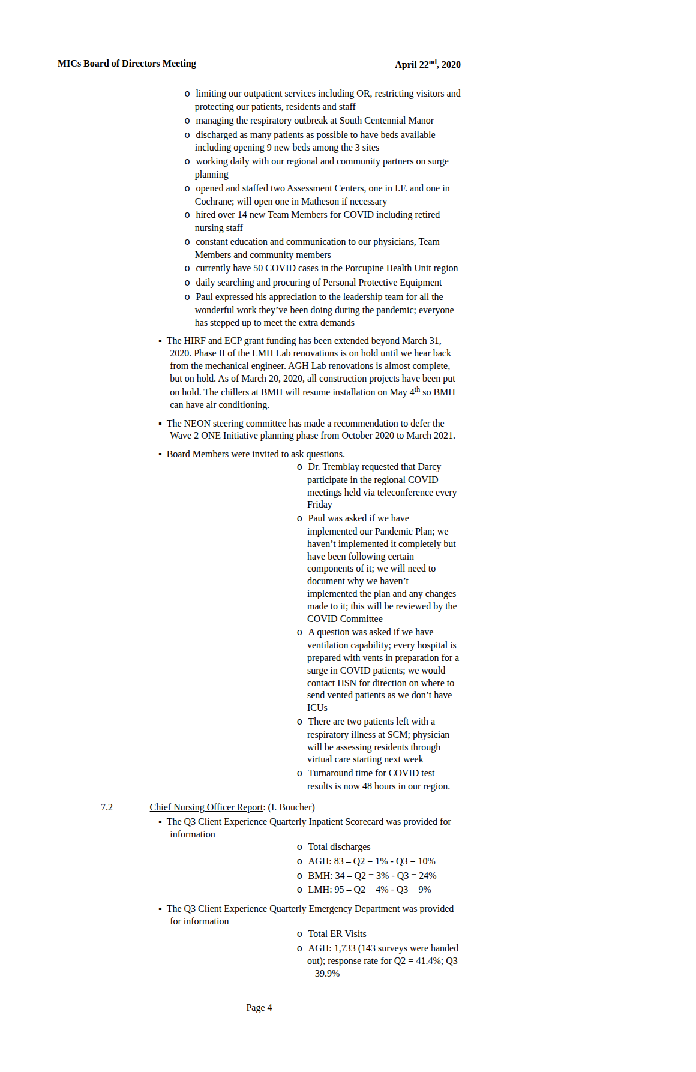MICs Board of Directors Meeting
April 22nd, 2020
limiting our outpatient services including OR, restricting visitors and protecting our patients, residents and staff
managing the respiratory outbreak at South Centennial Manor
discharged as many patients as possible to have beds available including opening 9 new beds among the 3 sites
working daily with our regional and community partners on surge planning
opened and staffed two Assessment Centers, one in I.F. and one in Cochrane; will open one in Matheson if necessary
hired over 14 new Team Members for COVID including retired nursing staff
constant education and communication to our physicians, Team Members and community members
currently have 50 COVID cases in the Porcupine Health Unit region
daily searching and procuring of Personal Protective Equipment
Paul expressed his appreciation to the leadership team for all the wonderful work they’ve been doing during the pandemic; everyone has stepped up to meet the extra demands
The HIRF and ECP grant funding has been extended beyond March 31, 2020. Phase II of the LMH Lab renovations is on hold until we hear back from the mechanical engineer. AGH Lab renovations is almost complete, but on hold. As of March 20, 2020, all construction projects have been put on hold. The chillers at BMH will resume installation on May 4th so BMH can have air conditioning.
The NEON steering committee has made a recommendation to defer the Wave 2 ONE Initiative planning phase from October 2020 to March 2021.
Board Members were invited to ask questions.
Dr. Tremblay requested that Darcy participate in the regional COVID meetings held via teleconference every Friday
Paul was asked if we have implemented our Pandemic Plan; we haven’t implemented it completely but have been following certain components of it; we will need to document why we haven’t implemented the plan and any changes made to it; this will be reviewed by the COVID Committee
A question was asked if we have ventilation capability; every hospital is prepared with vents in preparation for a surge in COVID patients; we would contact HSN for direction on where to send vented patients as we don’t have ICUs
There are two patients left with a respiratory illness at SCM; physician will be assessing residents through virtual care starting next week
Turnaround time for COVID test results is now 48 hours in our region.
7.2
Chief Nursing Officer Report: (I. Boucher)
The Q3 Client Experience Quarterly Inpatient Scorecard was provided for information
Total discharges
AGH: 83 – Q2 = 1% - Q3 = 10%
BMH: 34 – Q2 = 3% - Q3 = 24%
LMH: 95 – Q2 = 4% - Q3 = 9%
The Q3 Client Experience Quarterly Emergency Department was provided for information
Total ER Visits
AGH: 1,733 (143 surveys were handed out); response rate for Q2 = 41.4%; Q3 = 39.9%
Page 4